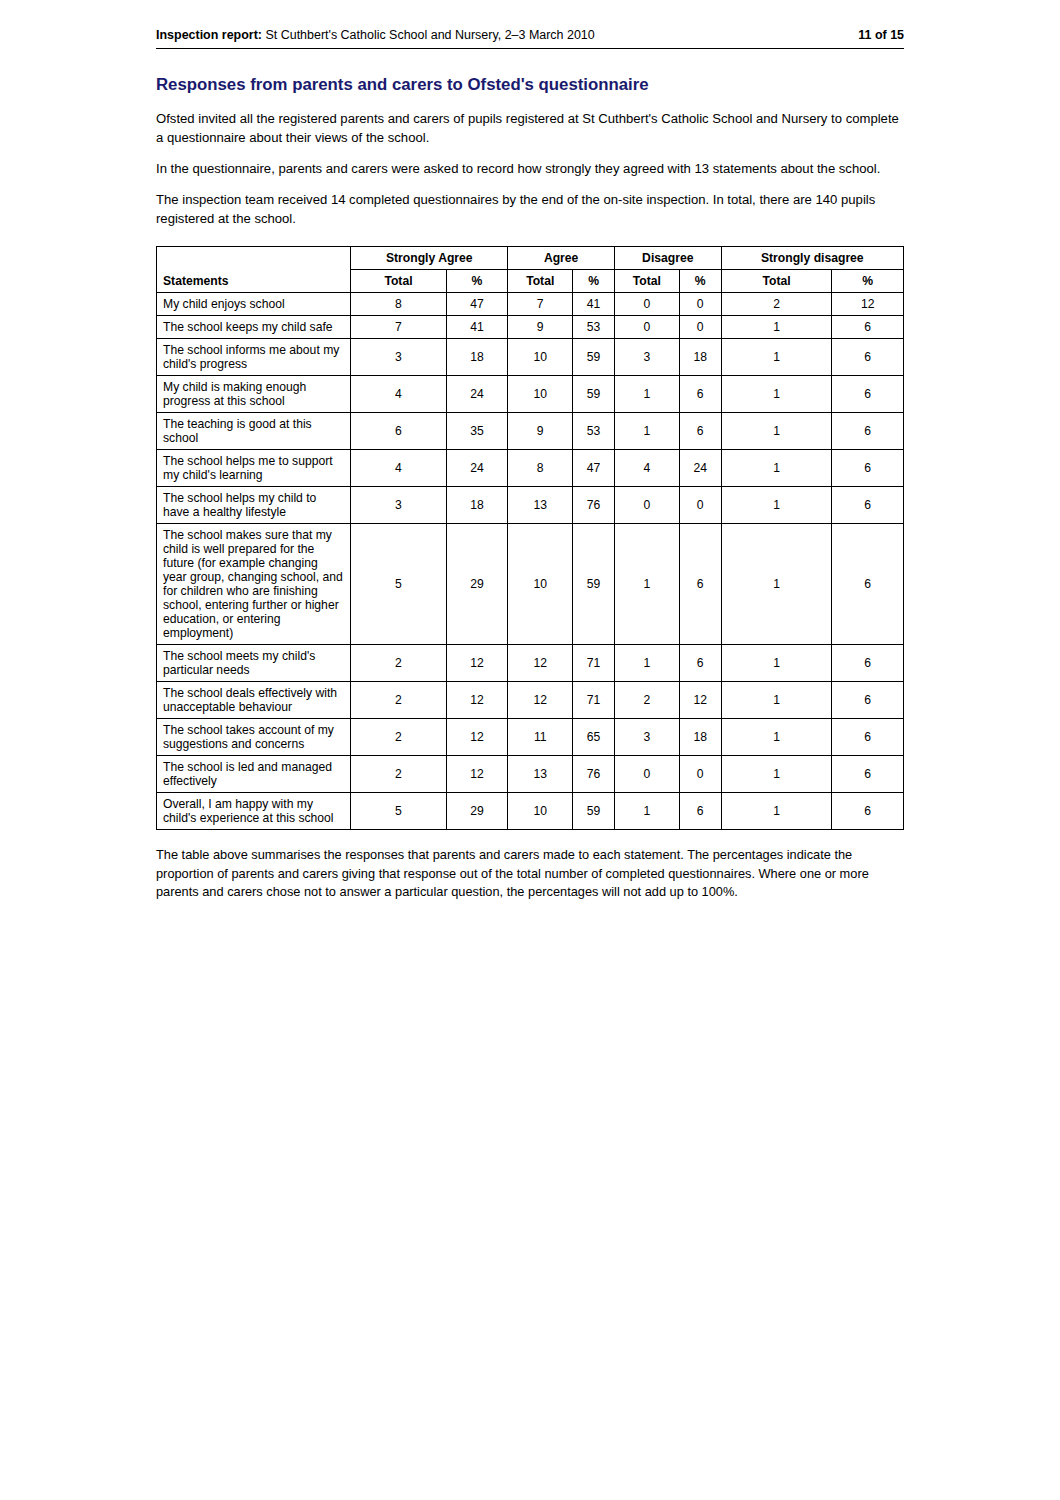Inspection report: St Cuthbert's Catholic School and Nursery, 2–3 March 2010
11 of 15
Responses from parents and carers to Ofsted's questionnaire
Ofsted invited all the registered parents and carers of pupils registered at St Cuthbert's Catholic School and Nursery to complete a questionnaire about their views of the school.
In the questionnaire, parents and carers were asked to record how strongly they agreed with 13 statements about the school.
The inspection team received 14 completed questionnaires by the end of the on-site inspection. In total, there are 140 pupils registered at the school.
| Statements | Strongly Agree | Agree | Disagree | Strongly disagree |
| --- | --- | --- | --- | --- |
| Total | % | Total | % | Total | % | Total | % |
| My child enjoys school | 8 | 47 | 7 | 41 | 0 | 0 | 2 | 12 |
| The school keeps my child safe | 7 | 41 | 9 | 53 | 0 | 0 | 1 | 6 |
| The school informs me about my child's progress | 3 | 18 | 10 | 59 | 3 | 18 | 1 | 6 |
| My child is making enough progress at this school | 4 | 24 | 10 | 59 | 1 | 6 | 1 | 6 |
| The teaching is good at this school | 6 | 35 | 9 | 53 | 1 | 6 | 1 | 6 |
| The school helps me to support my child's learning | 4 | 24 | 8 | 47 | 4 | 24 | 1 | 6 |
| The school helps my child to have a healthy lifestyle | 3 | 18 | 13 | 76 | 0 | 0 | 1 | 6 |
| The school makes sure that my child is well prepared for the future (for example changing year group, changing school, and for children who are finishing school, entering further or higher education, or entering employment) | 5 | 29 | 10 | 59 | 1 | 6 | 1 | 6 |
| The school meets my child's particular needs | 2 | 12 | 12 | 71 | 1 | 6 | 1 | 6 |
| The school deals effectively with unacceptable behaviour | 2 | 12 | 12 | 71 | 2 | 12 | 1 | 6 |
| The school takes account of my suggestions and concerns | 2 | 12 | 11 | 65 | 3 | 18 | 1 | 6 |
| The school is led and managed effectively | 2 | 12 | 13 | 76 | 0 | 0 | 1 | 6 |
| Overall, I am happy with my child's experience at this school | 5 | 29 | 10 | 59 | 1 | 6 | 1 | 6 |
The table above summarises the responses that parents and carers made to each statement. The percentages indicate the proportion of parents and carers giving that response out of the total number of completed questionnaires. Where one or more parents and carers chose not to answer a particular question, the percentages will not add up to 100%.